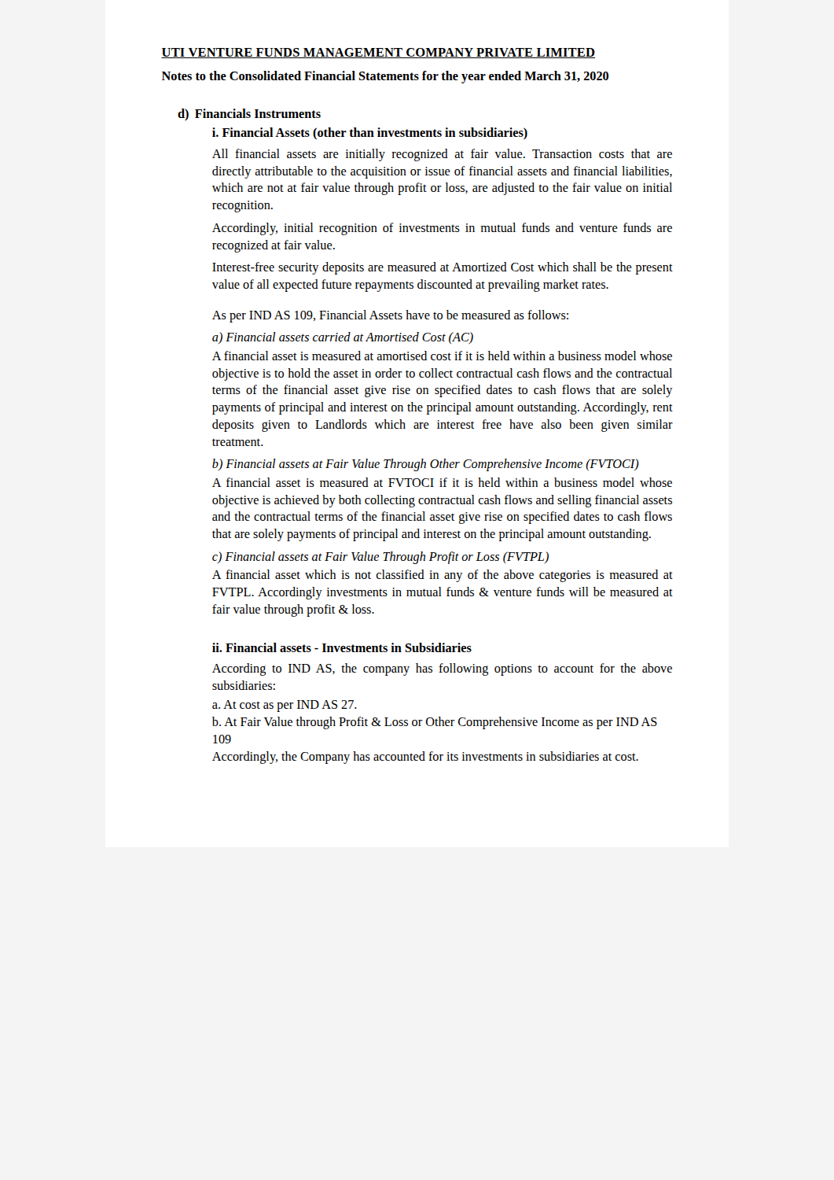UTI Venture Funds Management Company Private Limited
Notes to the Consolidated Financial Statements for the year ended March 31, 2020
d) Financials Instruments
i. Financial Assets (other than investments in subsidiaries)
All financial assets are initially recognized at fair value. Transaction costs that are directly attributable to the acquisition or issue of financial assets and financial liabilities, which are not at fair value through profit or loss, are adjusted to the fair value on initial recognition.
Accordingly, initial recognition of investments in mutual funds and venture funds are recognized at fair value.
Interest-free security deposits are measured at Amortized Cost which shall be the present value of all expected future repayments discounted at prevailing market rates.
As per IND AS 109, Financial Assets have to be measured as follows:
a) Financial assets carried at Amortised Cost (AC)
A financial asset is measured at amortised cost if it is held within a business model whose objective is to hold the asset in order to collect contractual cash flows and the contractual terms of the financial asset give rise on specified dates to cash flows that are solely payments of principal and interest on the principal amount outstanding. Accordingly, rent deposits given to Landlords which are interest free have also been given similar treatment.
b) Financial assets at Fair Value Through Other Comprehensive Income (FVTOCI)
A financial asset is measured at FVTOCI if it is held within a business model whose objective is achieved by both collecting contractual cash flows and selling financial assets and the contractual terms of the financial asset give rise on specified dates to cash flows that are solely payments of principal and interest on the principal amount outstanding.
c) Financial assets at Fair Value Through Profit or Loss (FVTPL)
A financial asset which is not classified in any of the above categories is measured at FVTPL. Accordingly investments in mutual funds & venture funds will be measured at fair value through profit & loss.
ii. Financial assets - Investments in Subsidiaries
According to IND AS, the company has following options to account for the above subsidiaries:
a. At cost as per IND AS 27.
b. At Fair Value through Profit & Loss or Other Comprehensive Income as per IND AS 109
Accordingly, the Company has accounted for its investments in subsidiaries at cost.